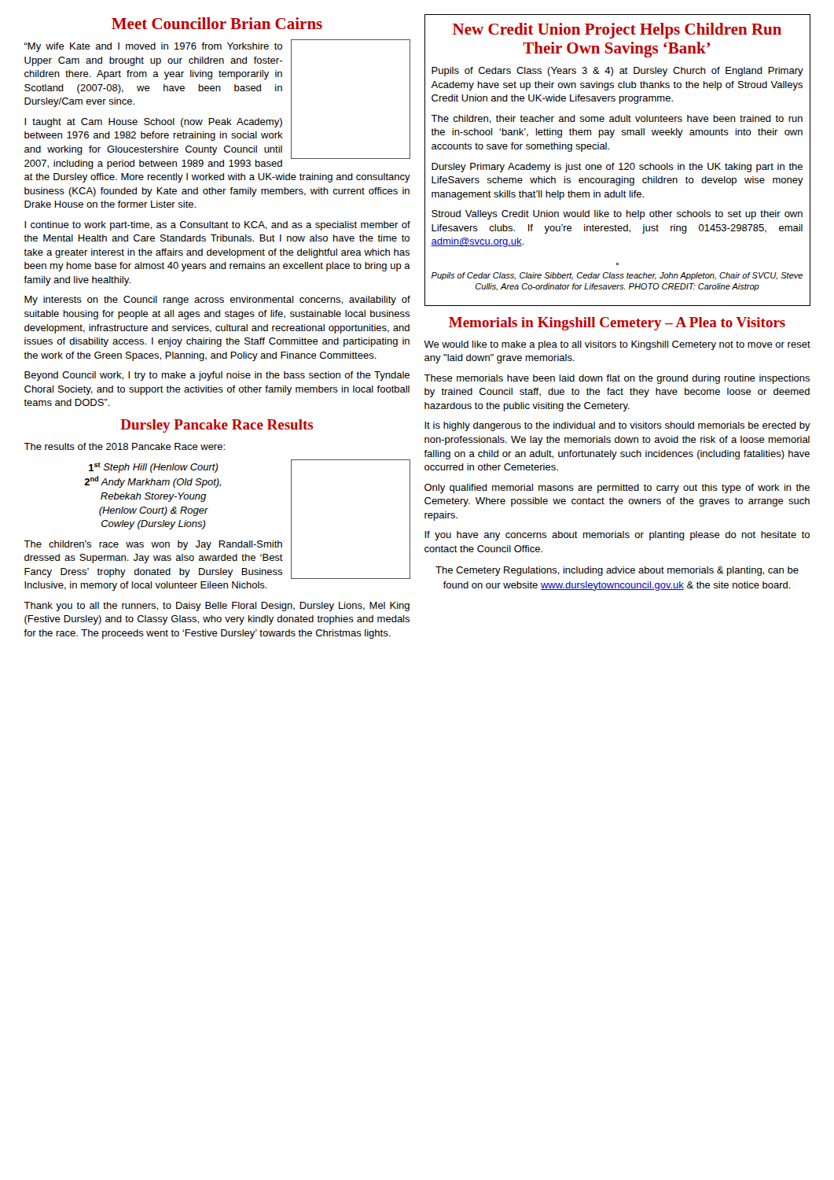Meet Councillor Brian Cairns
“My wife Kate and I moved in 1976 from Yorkshire to Upper Cam and brought up our children and foster-children there. Apart from a year living temporarily in Scotland (2007-08), we have been based in Dursley/Cam ever since.
I taught at Cam House School (now Peak Academy) between 1976 and 1982 before retraining in social work and working for Gloucestershire County Council until 2007, including a period between 1989 and 1993 based at the Dursley office. More recently I worked with a UK-wide training and consultancy business (KCA) founded by Kate and other family members, with current offices in Drake House on the former Lister site.
I continue to work part-time, as a Consultant to KCA, and as a specialist member of the Mental Health and Care Standards Tribunals. But I now also have the time to take a greater interest in the affairs and development of the delightful area which has been my home base for almost 40 years and remains an excellent place to bring up a family and live healthily.
My interests on the Council range across environmental concerns, availability of suitable housing for people at all ages and stages of life, sustainable local business development, infrastructure and services, cultural and recreational opportunities, and issues of disability access. I enjoy chairing the Staff Committee and participating in the work of the Green Spaces, Planning, and Policy and Finance Committees.
Beyond Council work, I try to make a joyful noise in the bass section of the Tyndale Choral Society, and to support the activities of other family members in local football teams and DODS”.
Dursley Pancake Race Results
The results of the 2018 Pancake Race were:
1st Steph Hill (Henlow Court)
2nd Andy Markham (Old Spot),
Rebekah Storey-Young
(Henlow Court) & Roger
Cowley (Dursley Lions)
The children's race was won by Jay Randall-Smith dressed as Superman. Jay was also awarded the ‘Best Fancy Dress’ trophy donated by Dursley Business Inclusive, in memory of local volunteer Eileen Nichols.
Thank you to all the runners, to Daisy Belle Floral Design, Dursley Lions, Mel King (Festive Dursley) and to Classy Glass, who very kindly donated trophies and medals for the race. The proceeds went to ‘Festive Dursley’ towards the Christmas lights.
New Credit Union Project Helps Children Run Their Own Savings ‘Bank’
Pupils of Cedars Class (Years 3 & 4) at Dursley Church of England Primary Academy have set up their own savings club thanks to the help of Stroud Valleys Credit Union and the UK-wide Lifesavers programme.
The children, their teacher and some adult volunteers have been trained to run the in-school ‘bank’, letting them pay small weekly amounts into their own accounts to save for something special.
Dursley Primary Academy is just one of 120 schools in the UK taking part in the LifeSavers scheme which is encouraging children to develop wise money management skills that’ll help them in adult life.
Stroud Valleys Credit Union would like to help other schools to set up their own Lifesavers clubs. If you’re interested, just ring 01453-298785, email admin@svcu.org.uk.
Pupils of Cedar Class, Claire Sibbert, Cedar Class teacher, John Appleton, Chair of SVCU, Steve Cullis, Area Co-ordinator for Lifesavers. PHOTO CREDIT: Caroline Aistrop
Memorials in Kingshill Cemetery – A Plea to Visitors
We would like to make a plea to all visitors to Kingshill Cemetery not to move or reset any "laid down" grave memorials.
These memorials have been laid down flat on the ground during routine inspections by trained Council staff, due to the fact they have become loose or deemed hazardous to the public visiting the Cemetery.
It is highly dangerous to the individual and to visitors should memorials be erected by non-professionals. We lay the memorials down to avoid the risk of a loose memorial falling on a child or an adult, unfortunately such incidences (including fatalities) have occurred in other Cemeteries.
Only qualified memorial masons are permitted to carry out this type of work in the Cemetery. Where possible we contact the owners of the graves to arrange such repairs.
If you have any concerns about memorials or planting please do not hesitate to contact the Council Office.
The Cemetery Regulations, including advice about memorials & planting, can be found on our website www.dursleytowncouncil.gov.uk & the site notice board.